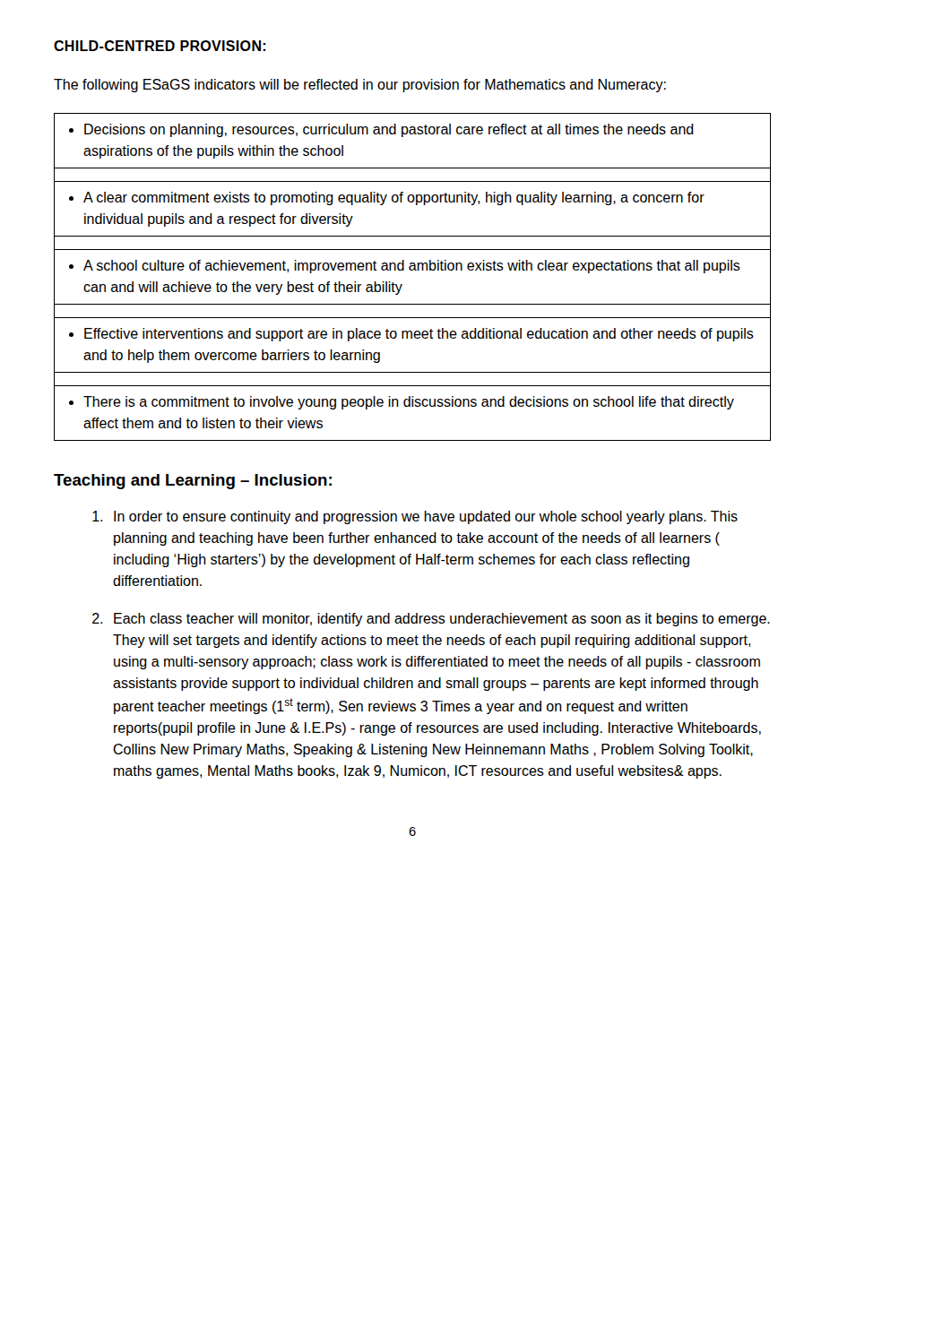CHILD-CENTRED PROVISION:
The following ESaGS indicators will be reflected in our provision for Mathematics and Numeracy:
| Decisions on planning, resources, curriculum and pastoral care reflect at all times the needs and aspirations of the pupils within the school |
| A clear commitment exists to promoting equality of opportunity, high quality learning, a concern for individual pupils and a respect for diversity |
| A school culture of achievement, improvement and ambition exists with clear expectations that all pupils can and will achieve to the very best of their ability |
| Effective interventions and support are in place to meet the additional education and other needs of pupils and to help them overcome barriers to learning |
| There is a commitment to involve young people in discussions and decisions on school life that directly affect them and to listen to their views |
Teaching and Learning – Inclusion:
In order to ensure continuity and progression we have updated our whole school yearly plans. This planning and teaching have been further enhanced to take account of the needs of all learners ( including ‘High starters’) by the development of Half-term schemes for each class reflecting differentiation.
Each class teacher will monitor, identify and address underachievement as soon as it begins to emerge. They will set targets and identify actions to meet the needs of each pupil requiring additional support, using a multi-sensory approach; class work is differentiated to meet the needs of all pupils - classroom assistants provide support to individual children and small groups – parents are kept informed through parent teacher meetings (1st term), Sen reviews 3 Times a year and on request and written reports(pupil profile in June & I.E.Ps) - range of resources are used including. Interactive Whiteboards, Collins New Primary Maths, Speaking & Listening New Heinnemann Maths , Problem Solving Toolkit, maths games, Mental Maths books, Izak 9, Numicon, ICT resources and useful websites& apps.
6